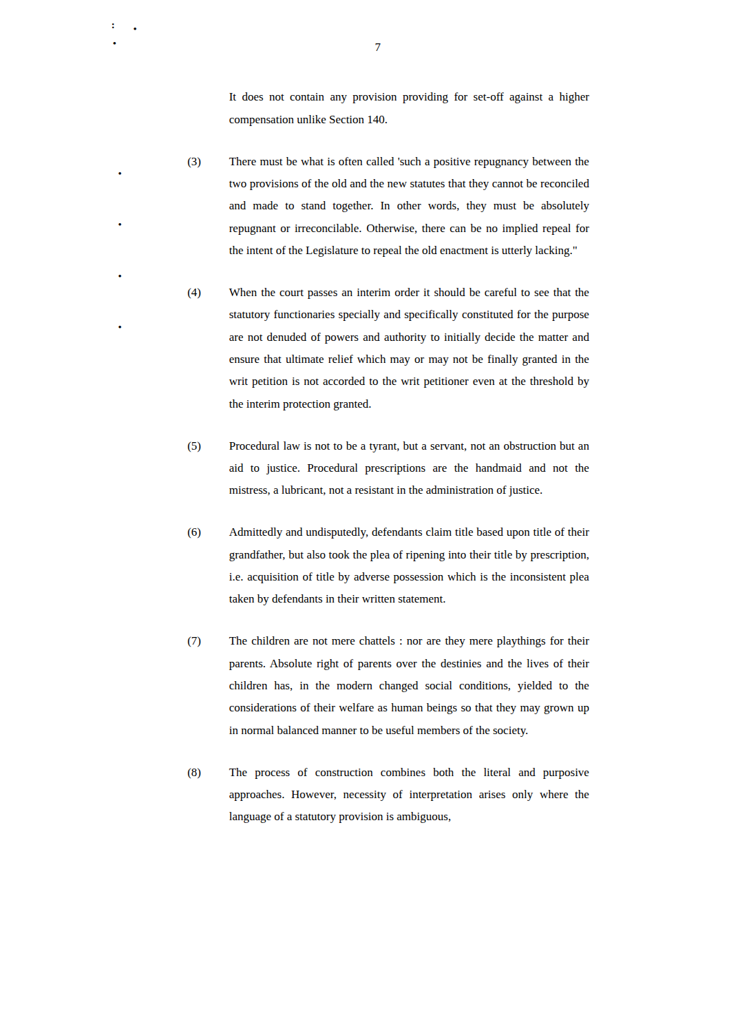: • •
• • • •
7
It does not contain any provision providing for set-off against a higher compensation unlike Section 140.
(3) There must be what is often called 'such a positive repugnancy between the two provisions of the old and the new statutes that they cannot be reconciled and made to stand together. In other words, they must be absolutely repugnant or irreconcilable. Otherwise, there can be no implied repeal for the intent of the Legislature to repeal the old enactment is utterly lacking."
(4) When the court passes an interim order it should be careful to see that the statutory functionaries specially and specifically constituted for the purpose are not denuded of powers and authority to initially decide the matter and ensure that ultimate relief which may or may not be finally granted in the writ petition is not accorded to the writ petitioner even at the threshold by the interim protection granted.
(5) Procedural law is not to be a tyrant, but a servant, not an obstruction but an aid to justice. Procedural prescriptions are the handmaid and not the mistress, a lubricant, not a resistant in the administration of justice.
(6) Admittedly and undisputedly, defendants claim title based upon title of their grandfather, but also took the plea of ripening into their title by prescription, i.e. acquisition of title by adverse possession which is the inconsistent plea taken by defendants in their written statement.
(7) The children are not mere chattels : nor are they mere playthings for their parents. Absolute right of parents over the destinies and the lives of their children has, in the modern changed social conditions, yielded to the considerations of their welfare as human beings so that they may grown up in normal balanced manner to be useful members of the society.
(8) The process of construction combines both the literal and purposive approaches. However, necessity of interpretation arises only where the language of a statutory provision is ambiguous,